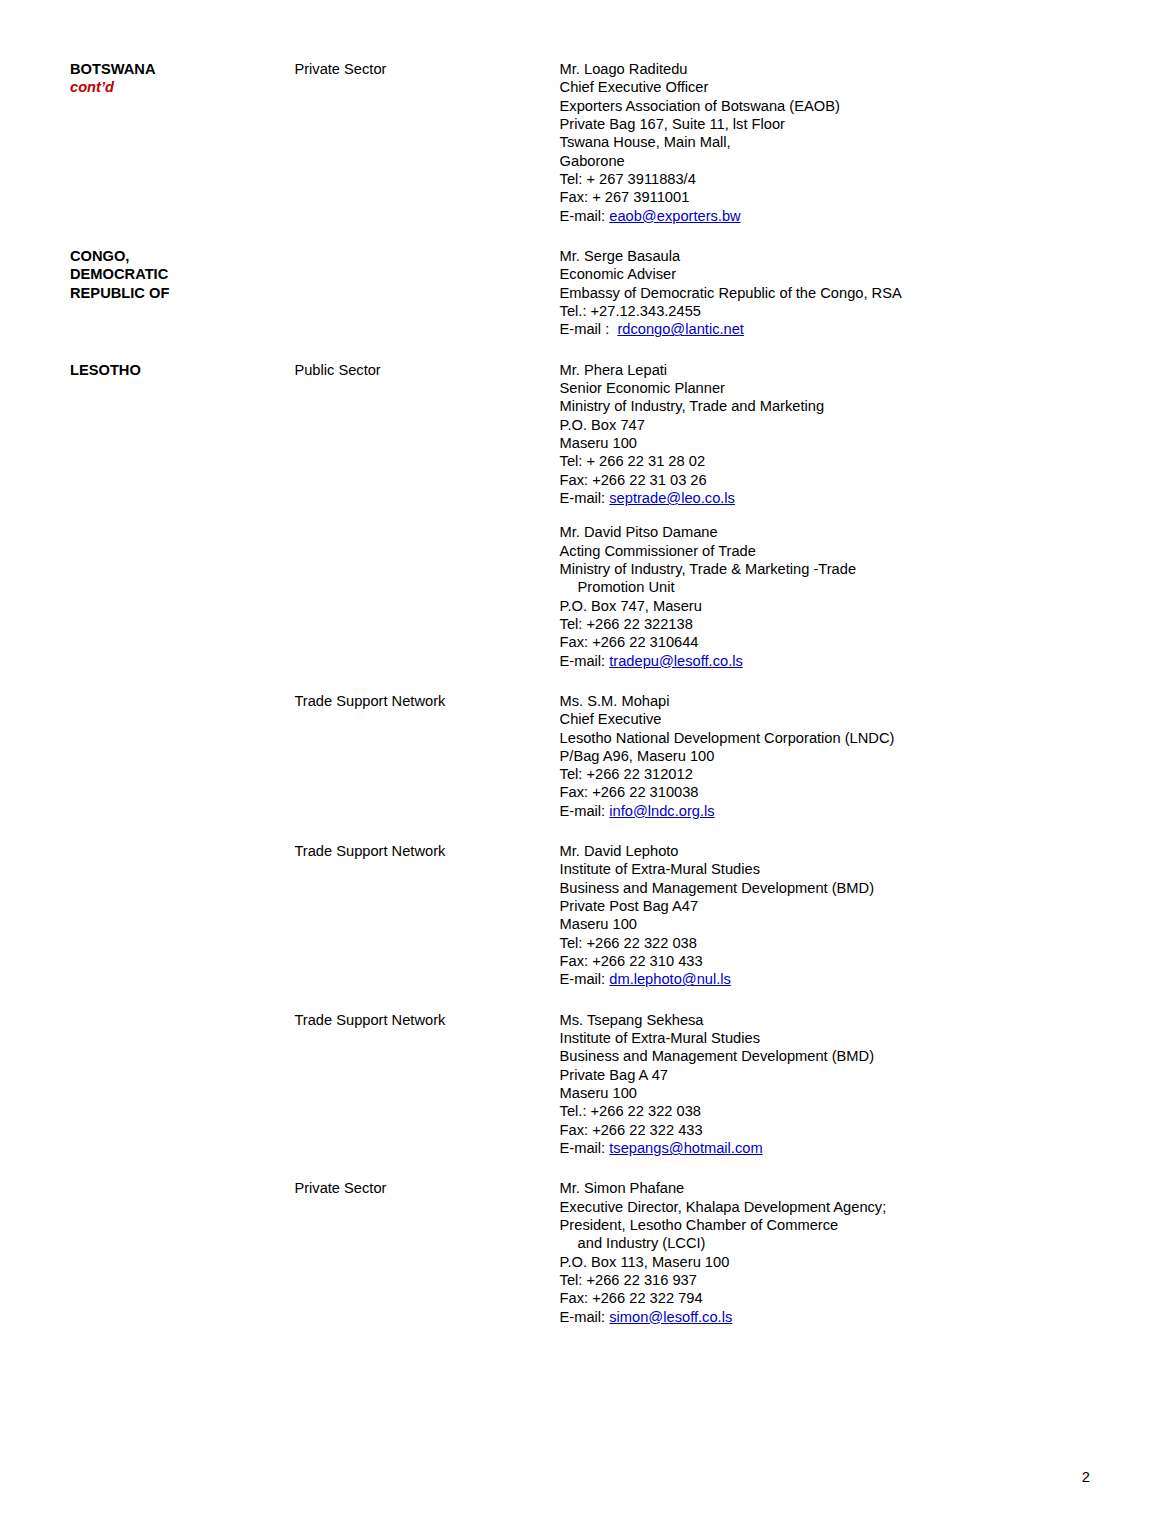| BOTSWANA cont’d | Private Sector | Mr. Loago Raditedu Chief Executive Officer Exporters Association of Botswana (EAOB) Private Bag 167, Suite 11, lst Floor Tswana House, Main Mall, Gaborone Tel: + 267 3911883/4 Fax: + 267 3911001 E-mail: eaob@exporters.bw |
| CONGO, DEMOCRATIC REPUBLIC OF | | Mr. Serge Basaula Economic Adviser Embassy of Democratic Republic of the Congo, RSA Tel.: +27.12.343.2455 E-mail : rdcongo@lantic.net |
| LESOTHO | Public Sector | Mr. Phera Lepati Senior Economic Planner Ministry of Industry, Trade and Marketing P.O. Box 747 Maseru 100 Tel: + 266 22 31 28 02 Fax: +266 22 31 03 26 E-mail: septrade@leo.co.ls Mr. David Pitso Damane Acting Commissioner of Trade Ministry of Industry, Trade & Marketing -Trade Promotion Unit P.O. Box 747, Maseru Tel: +266 22 322138 Fax: +266 22 310644 E-mail: tradepu@lesoff.co.ls |
| | Trade Support Network | Ms. S.M. Mohapi Chief Executive Lesotho National Development Corporation (LNDC) P/Bag A96, Maseru 100 Tel: +266 22 312012 Fax: +266 22 310038 E-mail: info@lndc.org.ls |
| | Trade Support Network | Mr. David Lephoto Institute of Extra-Mural Studies Business and Management Development (BMD) Private Post Bag A47 Maseru 100 Tel: +266 22 322 038 Fax: +266 22 310 433 E-mail: dm.lephoto@nul.ls |
| | Trade Support Network | Ms. Tsepang Sekhesa Institute of Extra-Mural Studies Business and Management Development (BMD) Private Bag A 47 Maseru 100 Tel.: +266 22 322 038 Fax: +266 22 322 433 E-mail: tsepangs@hotmail.com |
| | Private Sector | Mr. Simon Phafane Executive Director, Khalapa Development Agency; President, Lesotho Chamber of Commerce and Industry (LCCI) P.O. Box 113, Maseru 100 Tel: +266 22 316 937 Fax: +266 22 322 794 E-mail: simon@lesoff.co.ls |
2